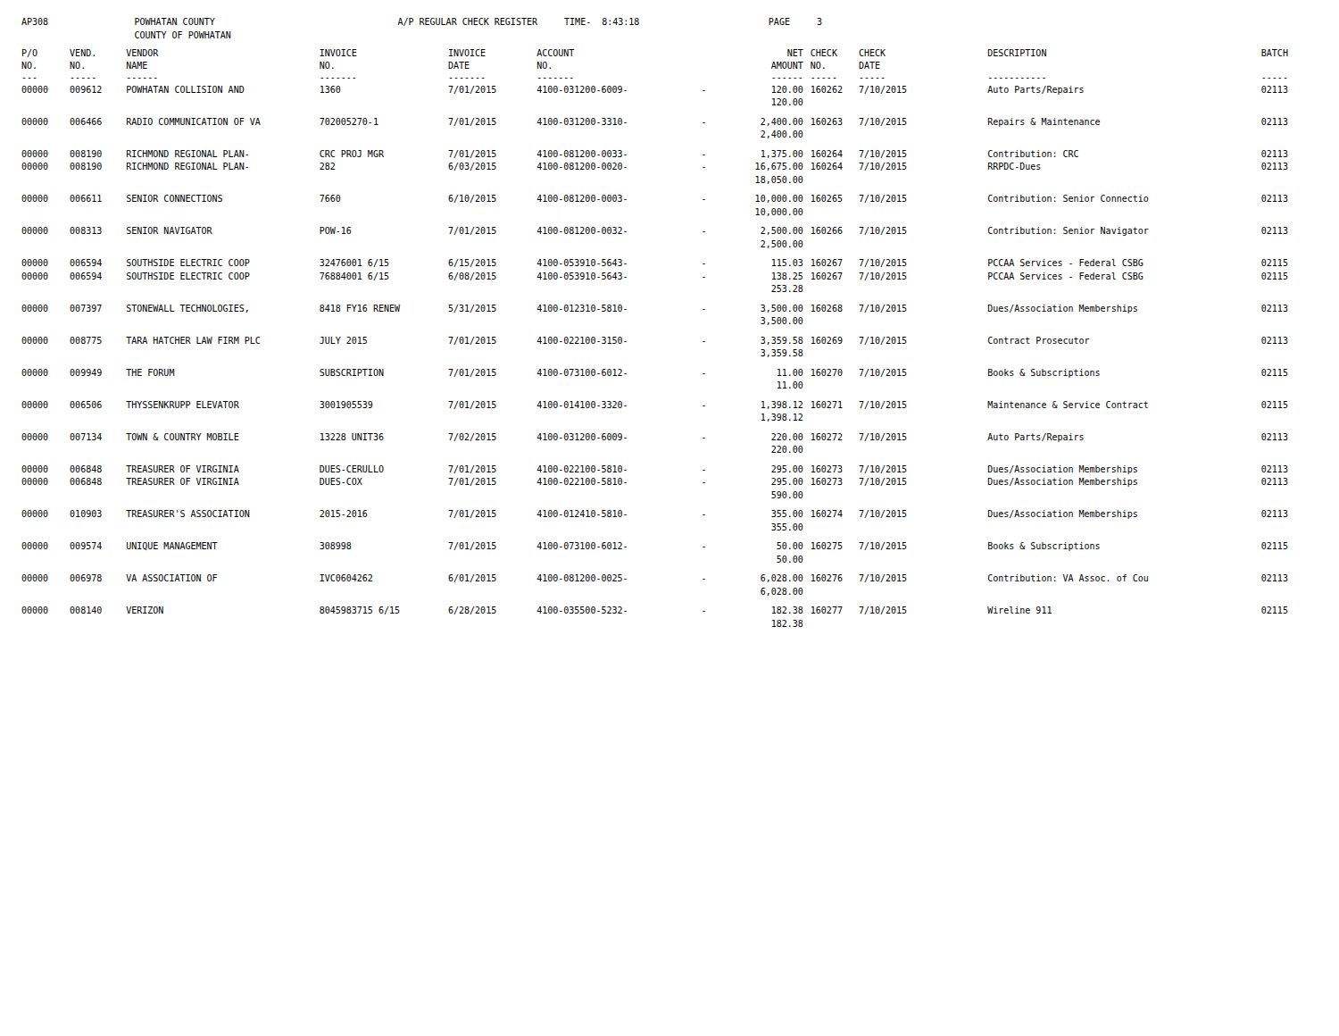AP308 POWHATAN COUNTY A/P REGULAR CHECK REGISTER TIME- 8:43:18 PAGE 3 COUNTY OF POWHATAN
| P/O NO. --- | VEND. NO. ----- | VENDOR NAME ------ | INVOICE NO. ------- | INVOICE DATE ------- | ACCOUNT NO. ------- | | NET AMOUNT ------ | CHECK NO. ----- | CHECK DATE ----- | | DESCRIPTION ----------- | BATCH ----- |
| --- | --- | --- | --- | --- | --- | --- | --- | --- | --- | --- | --- | --- |
| 00000 | 009612 | POWHATAN COLLISION AND | 1360 | 7/01/2015 | 4100-031200-6009- | - | 120.00 | 160262 | 7/10/2015 | | Auto Parts/Repairs | 02113 |
| | | | | | | | 120.00 | | | | | |
| 00000 | 006466 | RADIO COMMUNICATION OF VA | 702005270-1 | 7/01/2015 | 4100-031200-3310- | - | 2,400.00 | 160263 | 7/10/2015 | | Repairs & Maintenance | 02113 |
| | | | | | | | 2,400.00 | | | | | |
| 00000 | 008190 | RICHMOND REGIONAL PLAN- | CRC PROJ MGR | 7/01/2015 | 4100-081200-0033- | - | 1,375.00 | 160264 | 7/10/2015 | | Contribution: CRC | 02113 |
| 00000 | 008190 | RICHMOND REGIONAL PLAN- | 282 | 6/03/2015 | 4100-081200-0020- | - | 16,675.00 | 160264 | 7/10/2015 | | RRPDC-Dues | 02113 |
| | | | | | | | 18,050.00 | | | | | |
| 00000 | 006611 | SENIOR CONNECTIONS | 7660 | 6/10/2015 | 4100-081200-0003- | - | 10,000.00 | 160265 | 7/10/2015 | | Contribution: Senior Connectio | 02113 |
| | | | | | | | 10,000.00 | | | | | |
| 00000 | 008313 | SENIOR NAVIGATOR | POW-16 | 7/01/2015 | 4100-081200-0032- | - | 2,500.00 | 160266 | 7/10/2015 | | Contribution: Senior Navigator | 02113 |
| | | | | | | | 2,500.00 | | | | | |
| 00000 | 006594 | SOUTHSIDE ELECTRIC COOP | 32476001 6/15 | 6/15/2015 | 4100-053910-5643- | - | 115.03 | 160267 | 7/10/2015 | | PCCAA Services - Federal CSBG | 02115 |
| 00000 | 006594 | SOUTHSIDE ELECTRIC COOP | 76884001 6/15 | 6/08/2015 | 4100-053910-5643- | - | 138.25 | 160267 | 7/10/2015 | | PCCAA Services - Federal CSBG | 02115 |
| | | | | | | | 253.28 | | | | | |
| 00000 | 007397 | STONEWALL TECHNOLOGIES, | 8418 FY16 RENEW | 5/31/2015 | 4100-012310-5810- | - | 3,500.00 | 160268 | 7/10/2015 | | Dues/Association Memberships | 02113 |
| | | | | | | | 3,500.00 | | | | | |
| 00000 | 008775 | TARA HATCHER LAW FIRM PLC | JULY 2015 | 7/01/2015 | 4100-022100-3150- | - | 3,359.58 | 160269 | 7/10/2015 | | Contract Prosecutor | 02113 |
| | | | | | | | 3,359.58 | | | | | |
| 00000 | 009949 | THE FORUM | SUBSCRIPTION | 7/01/2015 | 4100-073100-6012- | - | 11.00 | 160270 | 7/10/2015 | | Books & Subscriptions | 02115 |
| | | | | | | | 11.00 | | | | | |
| 00000 | 006506 | THYSSENKRUPP ELEVATOR | 3001905539 | 7/01/2015 | 4100-014100-3320- | - | 1,398.12 | 160271 | 7/10/2015 | | Maintenance & Service Contract | 02115 |
| | | | | | | | 1,398.12 | | | | | |
| 00000 | 007134 | TOWN & COUNTRY MOBILE | 13228 UNIT36 | 7/02/2015 | 4100-031200-6009- | - | 220.00 | 160272 | 7/10/2015 | | Auto Parts/Repairs | 02113 |
| | | | | | | | 220.00 | | | | | |
| 00000 | 006848 | TREASURER OF VIRGINIA | DUES-CERULLO | 7/01/2015 | 4100-022100-5810- | - | 295.00 | 160273 | 7/10/2015 | | Dues/Association Memberships | 02113 |
| 00000 | 006848 | TREASURER OF VIRGINIA | DUES-COX | 7/01/2015 | 4100-022100-5810- | - | 295.00 | 160273 | 7/10/2015 | | Dues/Association Memberships | 02113 |
| | | | | | | | 590.00 | | | | | |
| 00000 | 010903 | TREASURER'S ASSOCIATION | 2015-2016 | 7/01/2015 | 4100-012410-5810- | - | 355.00 | 160274 | 7/10/2015 | | Dues/Association Memberships | 02113 |
| | | | | | | | 355.00 | | | | | |
| 00000 | 009574 | UNIQUE MANAGEMENT | 308998 | 7/01/2015 | 4100-073100-6012- | - | 50.00 | 160275 | 7/10/2015 | | Books & Subscriptions | 02115 |
| | | | | | | | 50.00 | | | | | |
| 00000 | 006978 | VA ASSOCIATION OF | IVC0604262 | 6/01/2015 | 4100-081200-0025- | - | 6,028.00 | 160276 | 7/10/2015 | | Contribution: VA Assoc. of Cou | 02113 |
| | | | | | | | 6,028.00 | | | | | |
| 00000 | 008140 | VERIZON | 8045983715 6/15 | 6/28/2015 | 4100-035500-5232- | - | 182.38 | 160277 | 7/10/2015 | | Wireline 911 | 02115 |
| | | | | | | | 182.38 | | | | | |